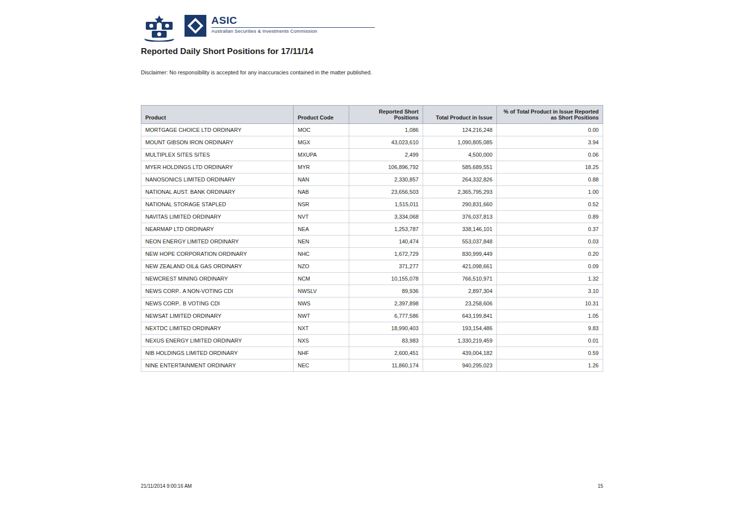ASIC
Australian Securities & Investments Commission
Reported Daily Short Positions for 17/11/14
Disclaimer: No responsibility is accepted for any inaccuracies contained in the matter published.
| Product | Product Code | Reported Short Positions | Total Product in Issue | % of Total Product in Issue Reported as Short Positions |
| --- | --- | --- | --- | --- |
| MORTGAGE CHOICE LTD ORDINARY | MOC | 1,086 | 124,216,248 | 0.00 |
| MOUNT GIBSON IRON ORDINARY | MGX | 43,023,610 | 1,090,805,085 | 3.94 |
| MULTIPLEX SITES SITES | MXUPA | 2,499 | 4,500,000 | 0.06 |
| MYER HOLDINGS LTD ORDINARY | MYR | 106,896,792 | 585,689,551 | 18.25 |
| NANOSONICS LIMITED ORDINARY | NAN | 2,330,857 | 264,332,826 | 0.88 |
| NATIONAL AUST. BANK ORDINARY | NAB | 23,656,503 | 2,365,795,293 | 1.00 |
| NATIONAL STORAGE STAPLED | NSR | 1,515,011 | 290,831,660 | 0.52 |
| NAVITAS LIMITED ORDINARY | NVT | 3,334,068 | 376,037,813 | 0.89 |
| NEARMAP LTD ORDINARY | NEA | 1,253,787 | 338,146,101 | 0.37 |
| NEON ENERGY LIMITED ORDINARY | NEN | 140,474 | 553,037,848 | 0.03 |
| NEW HOPE CORPORATION ORDINARY | NHC | 1,672,729 | 830,999,449 | 0.20 |
| NEW ZEALAND OIL& GAS ORDINARY | NZO | 371,277 | 421,098,661 | 0.09 |
| NEWCREST MINING ORDINARY | NCM | 10,155,078 | 766,510,971 | 1.32 |
| NEWS CORP.. A NON-VOTING CDI | NWSLV | 89,936 | 2,897,304 | 3.10 |
| NEWS CORP.. B VOTING CDI | NWS | 2,397,898 | 23,258,606 | 10.31 |
| NEWSAT LIMITED ORDINARY | NWT | 6,777,586 | 643,199,841 | 1.05 |
| NEXTDC LIMITED ORDINARY | NXT | 18,990,403 | 193,154,486 | 9.83 |
| NEXUS ENERGY LIMITED ORDINARY | NXS | 83,983 | 1,330,219,459 | 0.01 |
| NIB HOLDINGS LIMITED ORDINARY | NHF | 2,600,451 | 439,004,182 | 0.59 |
| NINE ENTERTAINMENT ORDINARY | NEC | 11,860,174 | 940,295,023 | 1.26 |
21/11/2014 9:00:16 AM 15